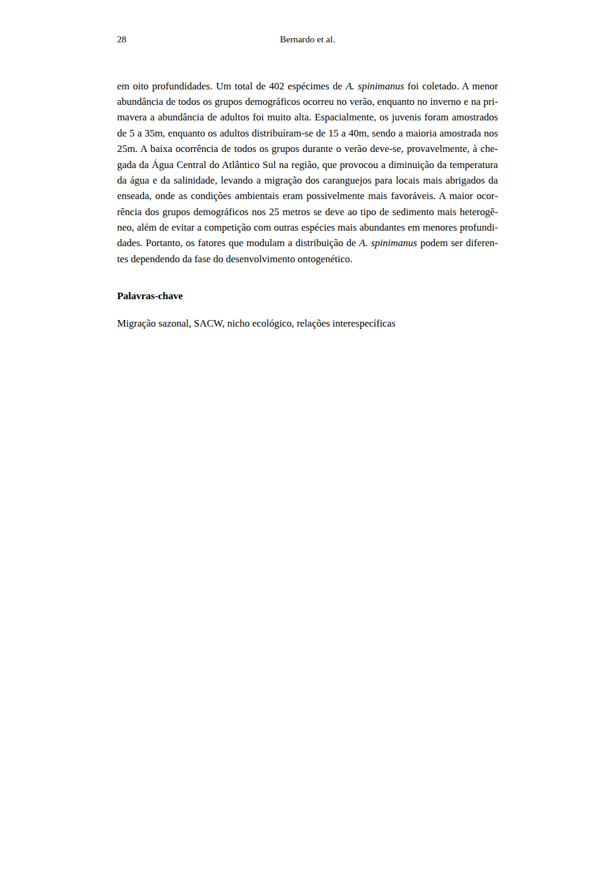28 Bernardo et al.
em oito profundidades. Um total de 402 espécimes de A. spinimanus foi coletado. A menor abundância de todos os grupos demográficos ocorreu no verão, enquanto no inverno e na primavera a abundância de adultos foi muito alta. Espacialmente, os juvenis foram amostrados de 5 a 35m, enquanto os adultos distribuíram-se de 15 a 40m, sendo a maioria amostrada nos 25m. A baixa ocorrência de todos os grupos durante o verão deve-se, provavelmente, à chegada da Água Central do Atlântico Sul na região, que provocou a diminuição da temperatura da água e da salinidade, levando a migração dos caranguejos para locais mais abrigados da enseada, onde as condições ambientais eram possivelmente mais favoráveis. A maior ocorrência dos grupos demográficos nos 25 metros se deve ao tipo de sedimento mais heterogêneo, além de evitar a competição com outras espécies mais abundantes em menores profundidades. Portanto, os fatores que modulam a distribuição de A. spinimanus podem ser diferentes dependendo da fase do desenvolvimento ontogenético.
Palavras-chave
Migração sazonal, SACW, nicho ecológico, relações interespecíficas